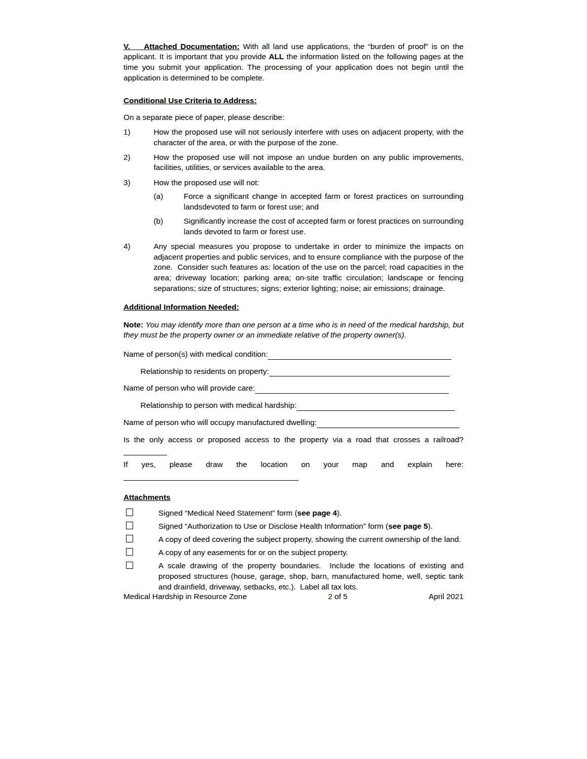V. Attached Documentation: With all land use applications, the “burden of proof” is on the applicant. It is important that you provide ALL the information listed on the following pages at the time you submit your application. The processing of your application does not begin until the application is determined to be complete.
Conditional Use Criteria to Address:
On a separate piece of paper, please describe:
1) How the proposed use will not seriously interfere with uses on adjacent property, with the character of the area, or with the purpose of the zone.
2) How the proposed use will not impose an undue burden on any public improvements, facilities, utilities, or services available to the area.
3) How the proposed use will not:
(a) Force a significant change in accepted farm or forest practices on surrounding landsdevoted to farm or forest use; and
(b) Significantly increase the cost of accepted farm or forest practices on surrounding lands devoted to farm or forest use.
4) Any special measures you propose to undertake in order to minimize the impacts on adjacent properties and public services, and to ensure compliance with the purpose of the zone. Consider such features as: location of the use on the parcel; road capacities in the area; driveway location; parking area; on-site traffic circulation; landscape or fencing separations; size of structures; signs; exterior lighting; noise; air emissions; drainage.
Additional Information Needed:
Note: You may identify more than one person at a time who is in need of the medical hardship, but they must be the property owner or an immediate relative of the property owner(s).
Name of person(s) with medical condition:
Relationship to residents on property:
Name of person who will provide care:
Relationship to person with medical hardship:
Name of person who will occupy manufactured dwelling:
Is the only access or proposed access to the property via a road that crosses a railroad?
If yes, please draw the location on your map and explain here:
Attachments
Signed “Medical Need Statement” form (see page 4).
Signed “Authorization to Use or Disclose Health Information” form (see page 5).
A copy of deed covering the subject property, showing the current ownership of the land.
A copy of any easements for or on the subject property.
A scale drawing of the property boundaries. Include the locations of existing and proposed structures (house, garage, shop, barn, manufactured home, well, septic tank and drainfield, driveway, setbacks, etc.). Label all tax lots.
Medical Hardship in Resource Zone 2 of 5 April 2021